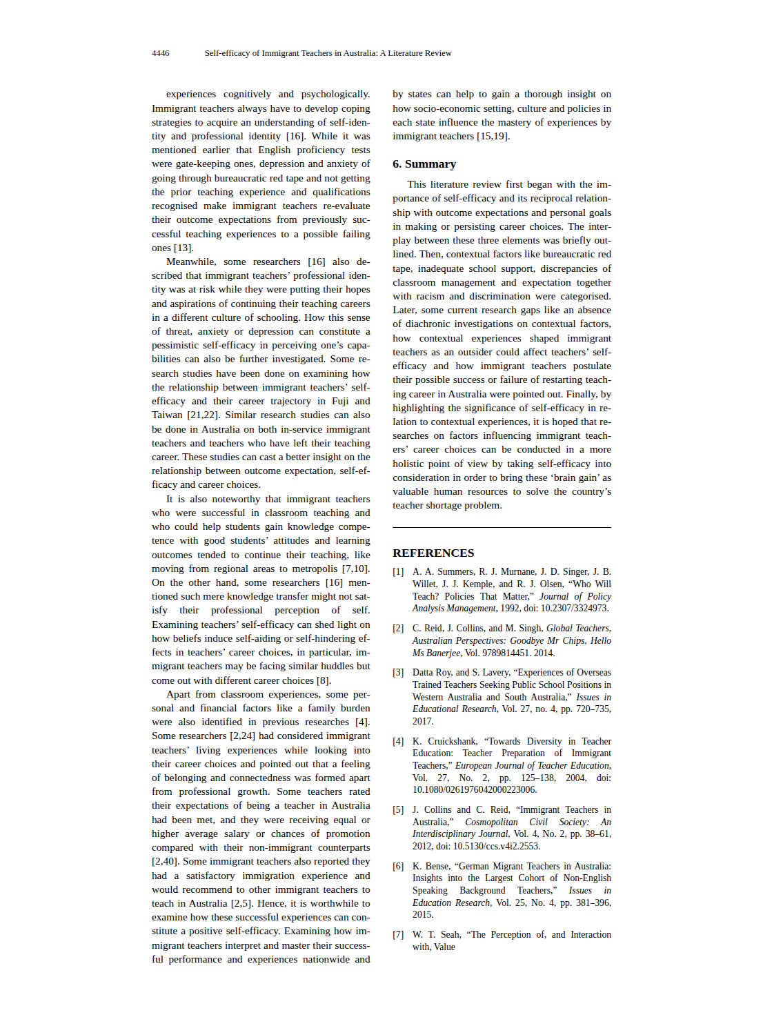4446
Self-efficacy of Immigrant Teachers in Australia: A Literature Review
experiences cognitively and psychologically. Immigrant teachers always have to develop coping strategies to acquire an understanding of self-identity and professional identity [16]. While it was mentioned earlier that English proficiency tests were gate-keeping ones, depression and anxiety of going through bureaucratic red tape and not getting the prior teaching experience and qualifications recognised make immigrant teachers re-evaluate their outcome expectations from previously successful teaching experiences to a possible failing ones [13].
Meanwhile, some researchers [16] also described that immigrant teachers’ professional identity was at risk while they were putting their hopes and aspirations of continuing their teaching careers in a different culture of schooling. How this sense of threat, anxiety or depression can constitute a pessimistic self-efficacy in perceiving one’s capabilities can also be further investigated. Some research studies have been done on examining how the relationship between immigrant teachers’ self-efficacy and their career trajectory in Fuji and Taiwan [21,22]. Similar research studies can also be done in Australia on both in-service immigrant teachers and teachers who have left their teaching career. These studies can cast a better insight on the relationship between outcome expectation, self-efficacy and career choices.
It is also noteworthy that immigrant teachers who were successful in classroom teaching and who could help students gain knowledge competence with good students’ attitudes and learning outcomes tended to continue their teaching, like moving from regional areas to metropolis [7,10]. On the other hand, some researchers [16] mentioned such mere knowledge transfer might not satisfy their professional perception of self. Examining teachers’ self-efficacy can shed light on how beliefs induce self-aiding or self-hindering effects in teachers’ career choices, in particular, immigrant teachers may be facing similar huddles but come out with different career choices [8].
Apart from classroom experiences, some personal and financial factors like a family burden were also identified in previous researches [4]. Some researchers [2,24] had considered immigrant teachers’ living experiences while looking into their career choices and pointed out that a feeling of belonging and connectedness was formed apart from professional growth. Some teachers rated their expectations of being a teacher in Australia had been met, and they were receiving equal or higher average salary or chances of promotion compared with their non-immigrant counterparts [2,40]. Some immigrant teachers also reported they had a satisfactory immigration experience and would recommend to other immigrant teachers to teach in Australia [2,5]. Hence, it is worthwhile to examine how these successful experiences can constitute a positive self-efficacy. Examining how immigrant teachers interpret and master their successful performance and experiences nationwide and by states can help to gain a thorough insight on how socio-economic setting, culture and policies in each state influence the mastery of experiences by immigrant teachers [15,19].
6. Summary
This literature review first began with the importance of self-efficacy and its reciprocal relationship with outcome expectations and personal goals in making or persisting career choices. The interplay between these three elements was briefly outlined. Then, contextual factors like bureaucratic red tape, inadequate school support, discrepancies of classroom management and expectation together with racism and discrimination were categorised. Later, some current research gaps like an absence of diachronic investigations on contextual factors, how contextual experiences shaped immigrant teachers as an outsider could affect teachers’ self-efficacy and how immigrant teachers postulate their possible success or failure of restarting teaching career in Australia were pointed out. Finally, by highlighting the significance of self-efficacy in relation to contextual experiences, it is hoped that researches on factors influencing immigrant teachers’ career choices can be conducted in a more holistic point of view by taking self-efficacy into consideration in order to bring these ‘brain gain’ as valuable human resources to solve the country’s teacher shortage problem.
REFERENCES
[1] A. A. Summers, R. J. Murnane, J. D. Singer, J. B. Willet, J. J. Kemple, and R. J. Olsen, “Who Will Teach? Policies That Matter,” Journal of Policy Analysis Management, 1992, doi: 10.2307/3324973.
[2] C. Reid, J. Collins, and M. Singh, Global Teachers, Australian Perspectives: Goodbye Mr Chips, Hello Ms Banerjee, Vol. 9789814451. 2014.
[3] Datta Roy, and S. Lavery, “Experiences of Overseas Trained Teachers Seeking Public School Positions in Western Australia and South Australia,” Issues in Educational Research, Vol. 27, no. 4, pp. 720–735, 2017.
[4] K. Cruickshank, “Towards Diversity in Teacher Education: Teacher Preparation of Immigrant Teachers,” European Journal of Teacher Education, Vol. 27, No. 2, pp. 125–138, 2004, doi: 10.1080/0261976042000223006.
[5] J. Collins and C. Reid, “Immigrant Teachers in Australia,” Cosmopolitan Civil Society: An Interdisciplinary Journal, Vol. 4, No. 2, pp. 38–61, 2012, doi: 10.5130/ccs.v4i2.2553.
[6] K. Bense, “German Migrant Teachers in Australia: Insights into the Largest Cohort of Non-English Speaking Background Teachers,” Issues in Education Research, Vol. 25, No. 4, pp. 381–396, 2015.
[7] W. T. Seah, “The Perception of, and Interaction with, Value